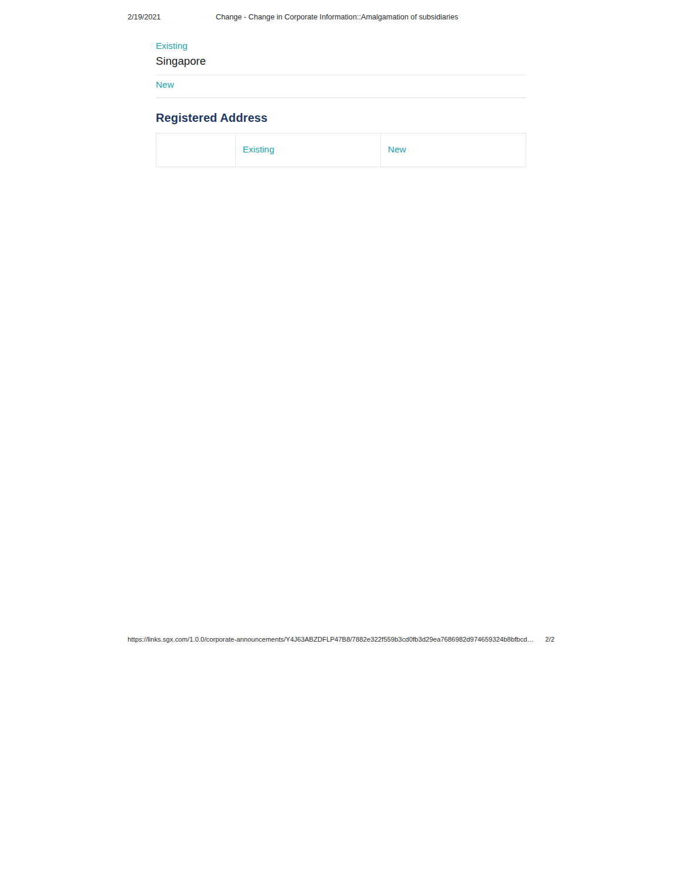2/19/2021
Change - Change in Corporate Information::Amalgamation of subsidiaries
Existing
Singapore
New
Registered Address
| | Existing | New |
https://links.sgx.com/1.0.0/corporate-announcements/Y4J63ABZDFLP47B8/7882e322f559b3cd0fb3d29ea7686982d974659324b8bfbcd9a1175eb425…
2/2